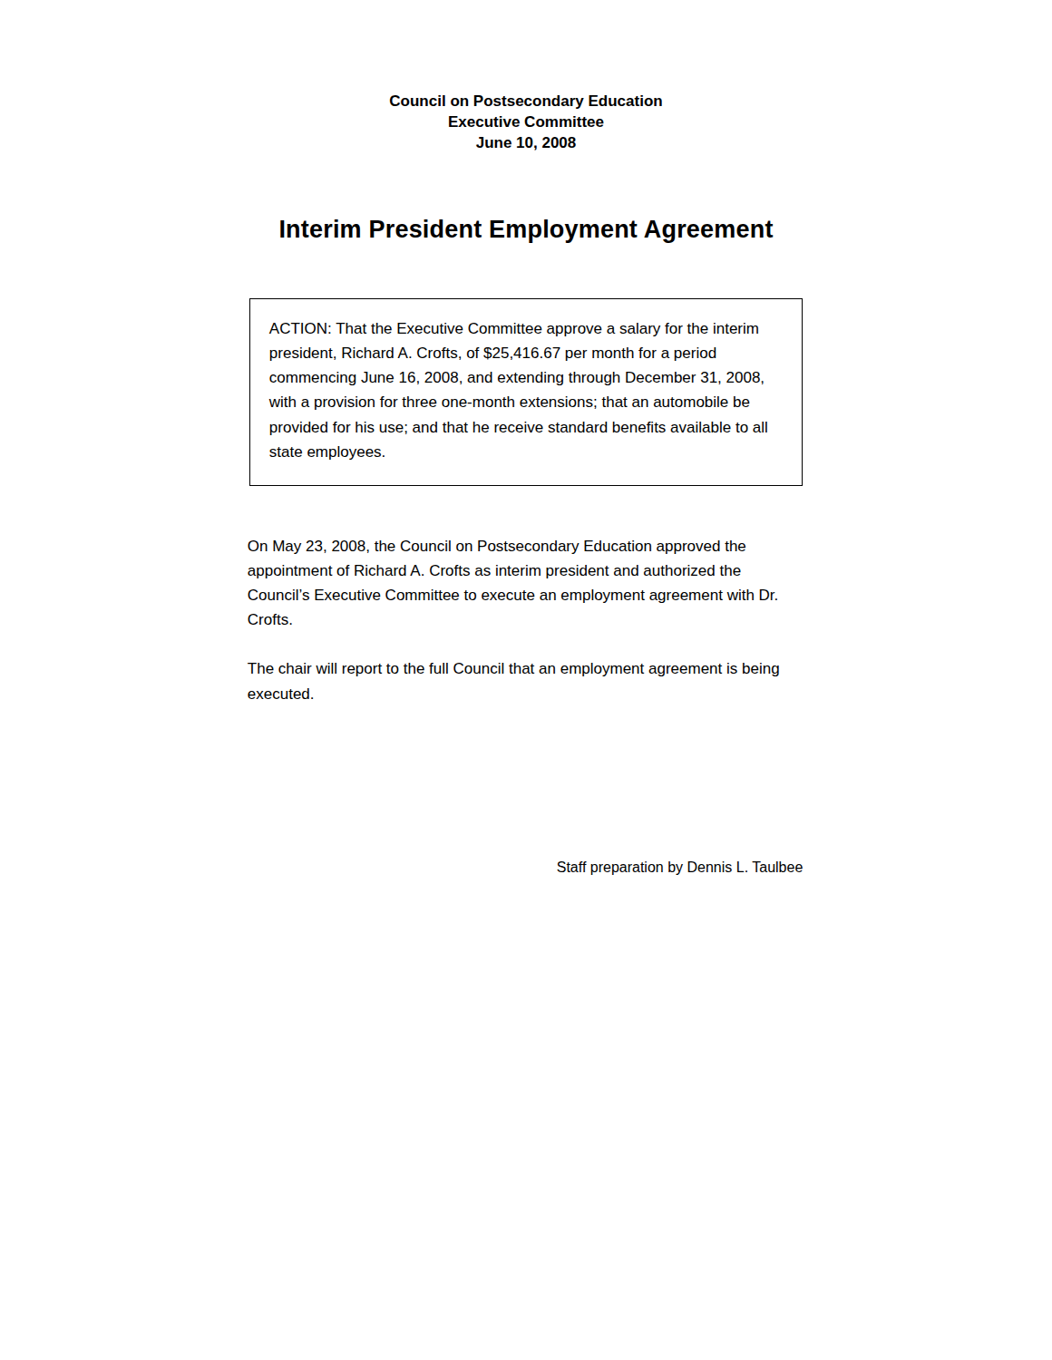Council on Postsecondary Education
Executive Committee
June 10, 2008
Interim President Employment Agreement
ACTION: That the Executive Committee approve a salary for the interim president, Richard A. Crofts, of $25,416.67 per month for a period commencing June 16, 2008, and extending through December 31, 2008, with a provision for three one-month extensions; that an automobile be provided for his use; and that he receive standard benefits available to all state employees.
On May 23, 2008, the Council on Postsecondary Education approved the appointment of Richard A. Crofts as interim president and authorized the Council’s Executive Committee to execute an employment agreement with Dr. Crofts.
The chair will report to the full Council that an employment agreement is being executed.
Staff preparation by Dennis L. Taulbee